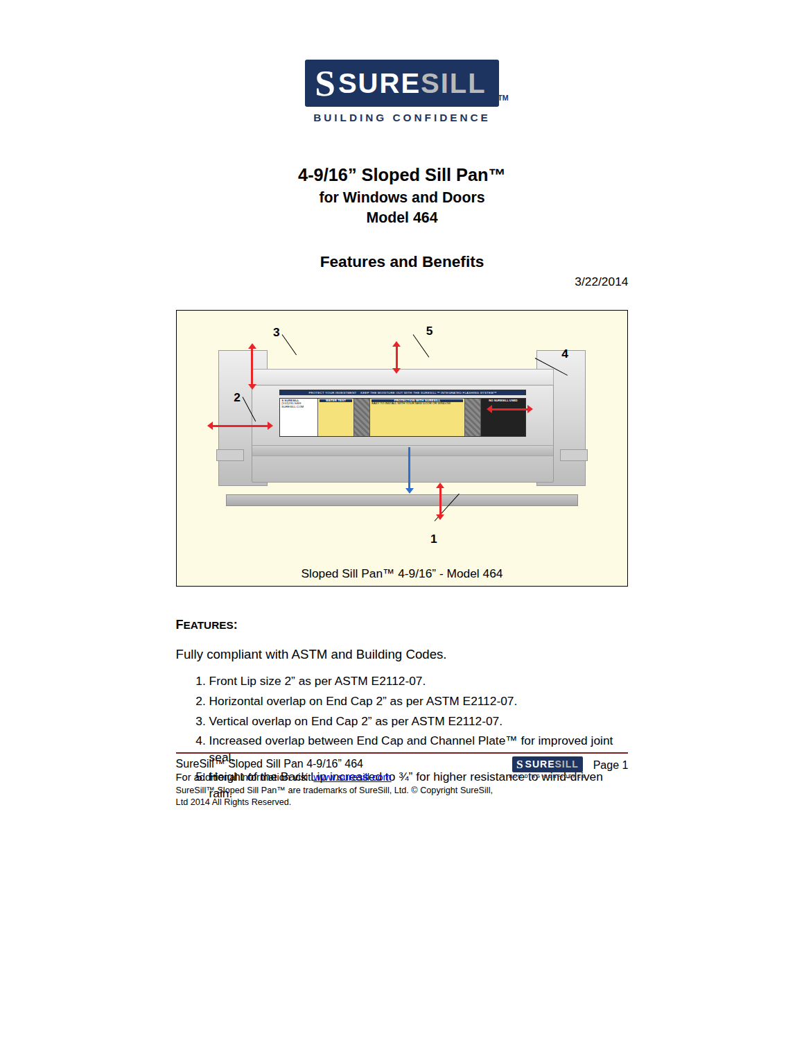S SURE SILL TM
BUILDING CONFIDENCE
4-9/16” Sloped Sill Pan™
for Windows and Doors
Model 464
Features and Benefits
3/22/2014
PROTECT YOUR INVESTMENT KEEP THE MOISTURE OUT WITH THE SURESILL™ INTEGRATED FLASHING SYSTEM™
S SURESILL
(512)231-9469
SURESILL.COM
WATER TEST
PROTECTION WITH SURESILL
EASY TO INSTALL WITH YOUR NEW DOOR OR WINDOW
NO SURESILL USED
1 2 3 4 5
Sloped Sill Pan™ 4-9/16” - Model 464
Features:
Fully compliant with ASTM and Building Codes.
Front Lip size 2” as per ASTM E2112-07.
Horizontal overlap on End Cap 2” as per ASTM E2112-07.
Vertical overlap on End Cap 2” as per ASTM E2112-07.
Increased overlap between End Cap and Channel Plate™ for improved joint seal.
Height of the Back Lip increased to ¾” for higher resistance to wind-driven rain.
SureSill™ Sloped Sill Pan 4-9/16” 464
For additional information visit www.suresill.com
SureSill™ Sloped Sill Pan™ are trademarks of SureSill, Ltd. © Copyright SureSill, Ltd 2014 All Rights Reserved.
S SURESILL
BUILDING CONFIDENCE
Page 1